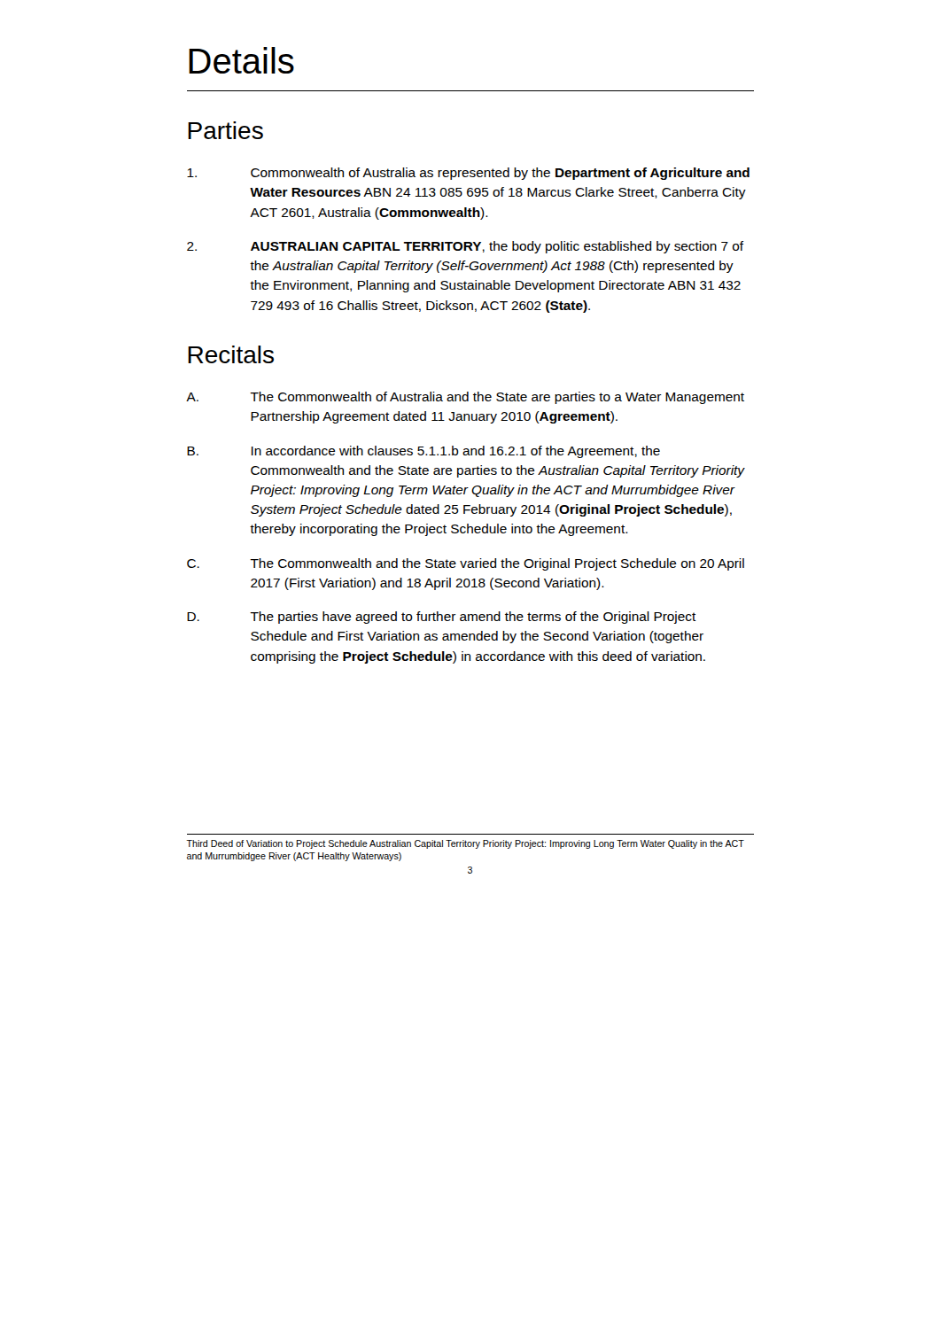Details
Parties
1. Commonwealth of Australia as represented by the Department of Agriculture and Water Resources ABN 24 113 085 695 of 18 Marcus Clarke Street, Canberra City ACT 2601, Australia (Commonwealth).
2. AUSTRALIAN CAPITAL TERRITORY, the body politic established by section 7 of the Australian Capital Territory (Self-Government) Act 1988 (Cth) represented by the Environment, Planning and Sustainable Development Directorate ABN 31 432 729 493 of 16 Challis Street, Dickson, ACT 2602 (State).
Recitals
A. The Commonwealth of Australia and the State are parties to a Water Management Partnership Agreement dated 11 January 2010 (Agreement).
B. In accordance with clauses 5.1.1.b and 16.2.1 of the Agreement, the Commonwealth and the State are parties to the Australian Capital Territory Priority Project: Improving Long Term Water Quality in the ACT and Murrumbidgee River System Project Schedule dated 25 February 2014 (Original Project Schedule), thereby incorporating the Project Schedule into the Agreement.
C. The Commonwealth and the State varied the Original Project Schedule on 20 April 2017 (First Variation) and 18 April 2018 (Second Variation).
D. The parties have agreed to further amend the terms of the Original Project Schedule and First Variation as amended by the Second Variation (together comprising the Project Schedule) in accordance with this deed of variation.
Third Deed of Variation to Project Schedule Australian Capital Territory Priority Project: Improving Long Term Water Quality in the ACT and Murrumbidgee River (ACT Healthy Waterways)
3